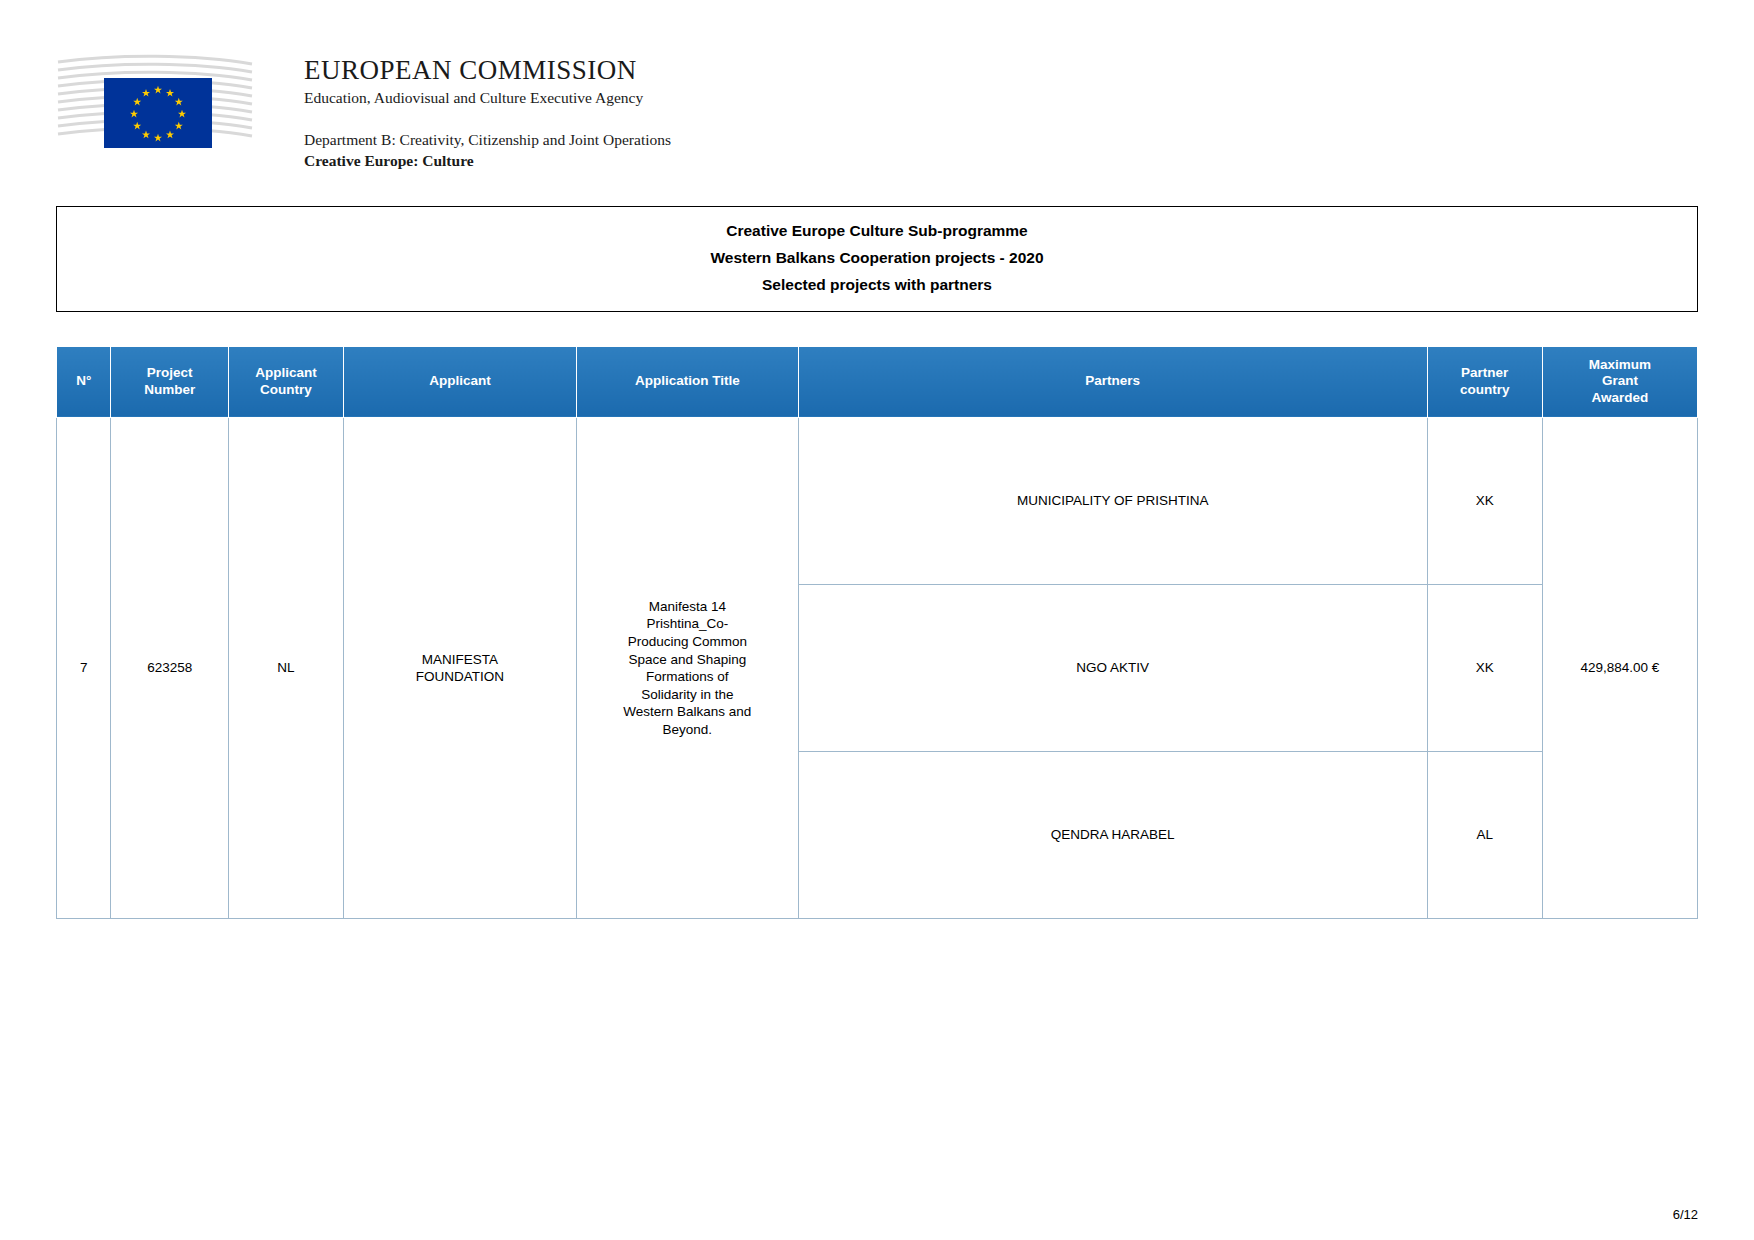EUROPEAN COMMISSION
Education, Audiovisual and Culture Executive Agency
Department B: Creativity, Citizenship and Joint Operations
Creative Europe: Culture
Creative Europe Culture Sub-programme
Western Balkans Cooperation projects - 2020
Selected projects with partners
| N° | Project Number | Applicant Country | Applicant | Application Title | Partners | Partner country | Maximum Grant Awarded |
| --- | --- | --- | --- | --- | --- | --- | --- |
| 7 | 623258 | NL | MANIFESTA FOUNDATION | Manifesta 14 Prishtina_Co- Producing Common Space and Shaping Formations of Solidarity in the Western Balkans and Beyond. | MUNICIPALITY OF PRISHTINA | XK | 429,884.00 € |
| NGO AKTIV | XK |
| QENDRA HARABEL | AL |
6/12